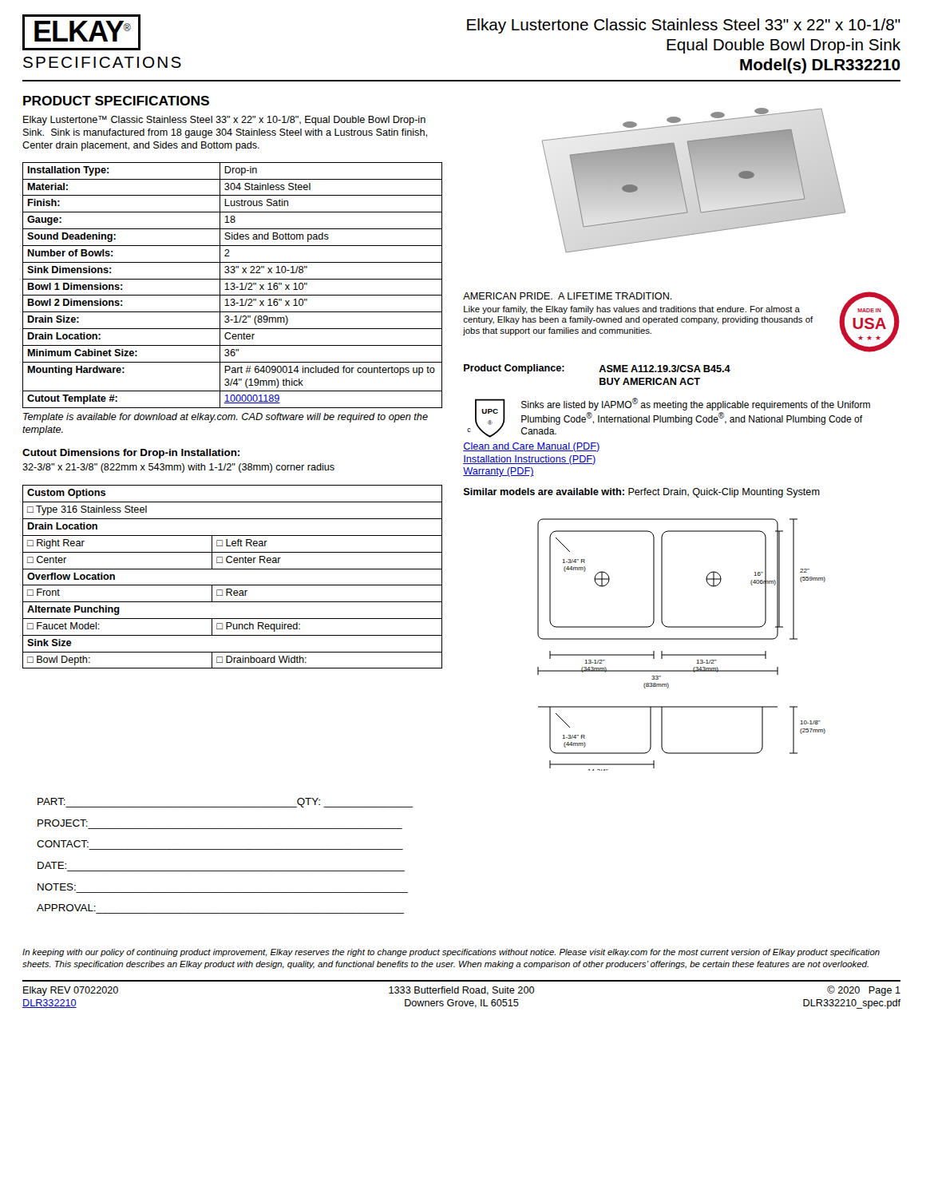ELKAY®
SPECIFICATIONS
Elkay Lustertone Classic Stainless Steel 33" x 22" x 10-1/8"
Equal Double Bowl Drop-in Sink
Model(s) DLR332210
PRODUCT SPECIFICATIONS
Elkay Lustertone™ Classic Stainless Steel 33" x 22" x 10-1/8", Equal Double Bowl Drop-in Sink. Sink is manufactured from 18 gauge 304 Stainless Steel with a Lustrous Satin finish, Center drain placement, and Sides and Bottom pads.
| Installation Type: | Drop-in |
| Material: | 304 Stainless Steel |
| Finish: | Lustrous Satin |
| Gauge: | 18 |
| Sound Deadening: | Sides and Bottom pads |
| Number of Bowls: | 2 |
| Sink Dimensions: | 33" x 22" x 10-1/8" |
| Bowl 1 Dimensions: | 13-1/2" x 16" x 10" |
| Bowl 2 Dimensions: | 13-1/2" x 16" x 10" |
| Drain Size: | 3-1/2" (89mm) |
| Drain Location: | Center |
| Minimum Cabinet Size: | 36" |
| Mounting Hardware: | Part # 64090014 included for countertops up to 3/4" (19mm) thick |
| Cutout Template #: | 1000001189 |
Template is available for download at elkay.com. CAD software will be required to open the template.
Cutout Dimensions for Drop-in Installation:
32-3/8" x 21-3/8" (822mm x 543mm) with 1-1/2" (38mm) corner radius
| Custom Options |
| □ Type 316 Stainless Steel |
| Drain Location |
| □ Right Rear | □ Left Rear |
| □ Center | □ Center Rear |
| Overflow Location |
| □ Front | □ Rear |
| Alternate Punching |
| □ Faucet Model: | □ Punch Required: |
| Sink Size |
| □ Bowl Depth: | □ Drainboard Width: |
AMERICAN PRIDE. A LIFETIME TRADITION.
Like your family, the Elkay family has values and traditions that endure. For almost a century, Elkay has been a family-owned and operated company, providing thousands of jobs that support our families and communities.
MADE IN USA ★ ★ ★
Product Compliance:
ASME A112.19.3/CSA B45.4
BUY AMERICAN ACT
UPC ® c
Sinks are listed by IAPMO® as meeting the applicable requirements of the Uniform Plumbing Code®, International Plumbing Code®, and National Plumbing Code of Canada.
Clean and Care Manual (PDF) Installation Instructions (PDF) Warranty (PDF)
Similar models are available with: Perfect Drain, Quick-Clip Mounting System
22" (559mm) 16" (406mm) 1-3/4" R (44mm) 13-1/2" (343mm) 13-1/2" (343mm) 33" (838mm) 1-3/4" R (44mm) 10-1/8" (257mm) 14-3/4" (375mm)
PART:_______________________________________QTY: _______________
PROJECT:_____________________________________________________
CONTACT:_____________________________________________________
DATE:_________________________________________________________
NOTES:________________________________________________________
APPROVAL:____________________________________________________
In keeping with our policy of continuing product improvement, Elkay reserves the right to change product specifications without notice. Please visit elkay.com for the most current version of Elkay product specification sheets. This specification describes an Elkay product with design, quality, and functional benefits to the user. When making a comparison of other producers’ offerings, be certain these features are not overlooked.
Elkay REV 07022020
DLR332210
1333 Butterfield Road, Suite 200
Downers Grove, IL 60515
© 2020 Page 1
DLR332210_spec.pdf